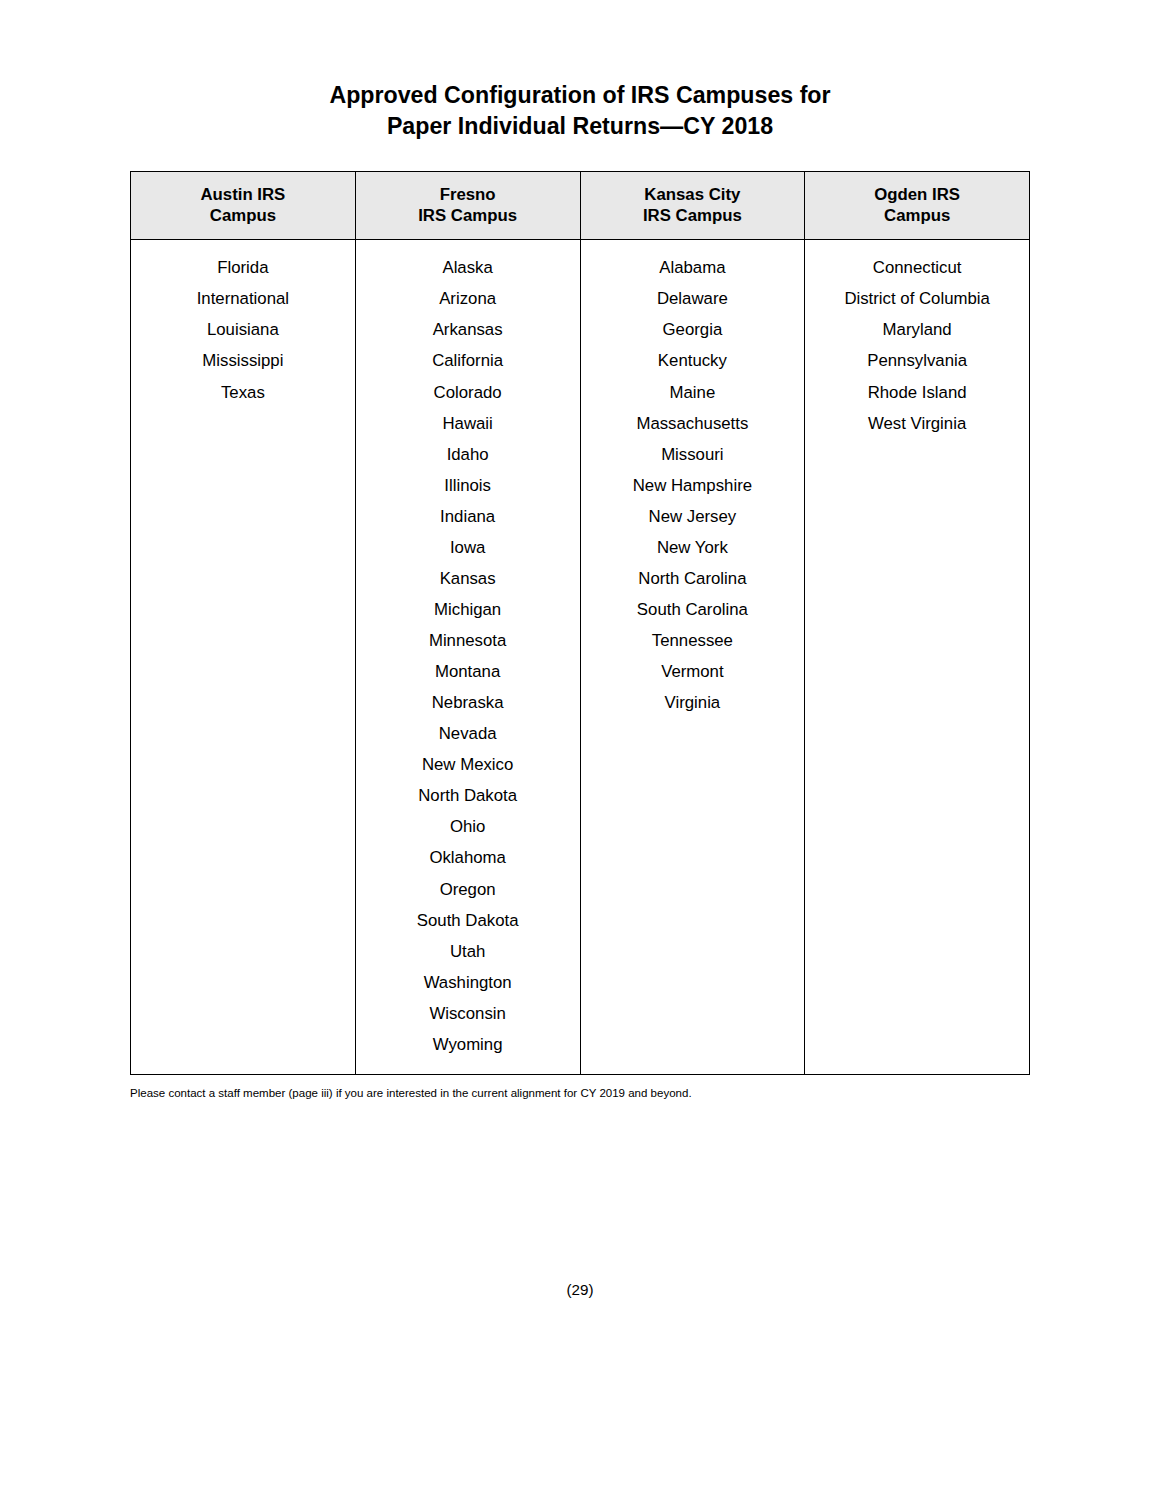Approved Configuration of IRS Campuses for
Paper Individual Returns—CY 2018
| Austin IRS Campus | Fresno IRS Campus | Kansas City IRS Campus | Ogden IRS Campus |
| --- | --- | --- | --- |
| Florida International Louisiana Mississippi Texas | Alaska Arizona Arkansas California Colorado Hawaii Idaho Illinois Indiana Iowa Kansas Michigan Minnesota Montana Nebraska Nevada New Mexico North Dakota Ohio Oklahoma Oregon South Dakota Utah Washington Wisconsin Wyoming | Alabama Delaware Georgia Kentucky Maine Massachusetts Missouri New Hampshire New Jersey New York North Carolina South Carolina Tennessee Vermont Virginia | Connecticut District of Columbia Maryland Pennsylvania Rhode Island West Virginia |
Please contact a staff member (page iii) if you are interested in the current alignment for CY 2019 and beyond.
(29)